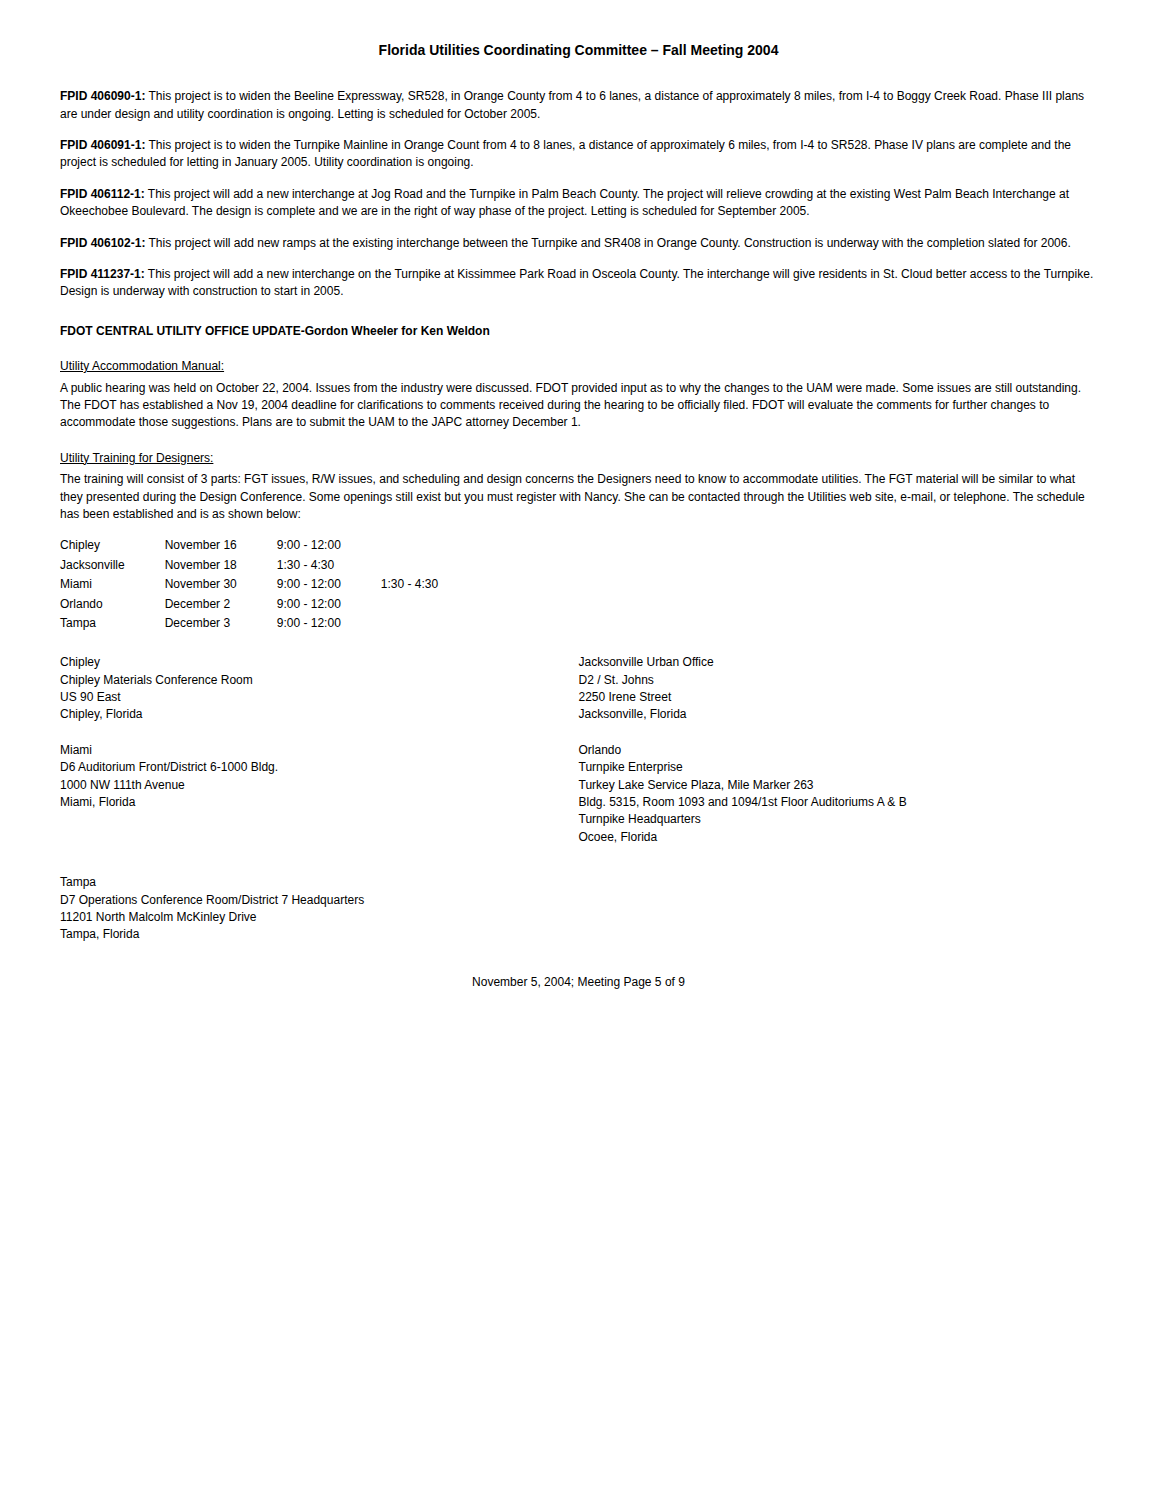Florida Utilities Coordinating Committee – Fall Meeting 2004
FPID 406090-1: This project is to widen the Beeline Expressway, SR528, in Orange County from 4 to 6 lanes, a distance of approximately 8 miles, from I-4 to Boggy Creek Road. Phase III plans are under design and utility coordination is ongoing. Letting is scheduled for October 2005.
FPID 406091-1: This project is to widen the Turnpike Mainline in Orange Count from 4 to 8 lanes, a distance of approximately 6 miles, from I-4 to SR528. Phase IV plans are complete and the project is scheduled for letting in January 2005. Utility coordination is ongoing.
FPID 406112-1: This project will add a new interchange at Jog Road and the Turnpike in Palm Beach County. The project will relieve crowding at the existing West Palm Beach Interchange at Okeechobee Boulevard. The design is complete and we are in the right of way phase of the project. Letting is scheduled for September 2005.
FPID 406102-1: This project will add new ramps at the existing interchange between the Turnpike and SR408 in Orange County. Construction is underway with the completion slated for 2006.
FPID 411237-1: This project will add a new interchange on the Turnpike at Kissimmee Park Road in Osceola County. The interchange will give residents in St. Cloud better access to the Turnpike. Design is underway with construction to start in 2005.
FDOT CENTRAL UTILITY OFFICE UPDATE-Gordon Wheeler for Ken Weldon
Utility Accommodation Manual:
A public hearing was held on October 22, 2004. Issues from the industry were discussed. FDOT provided input as to why the changes to the UAM were made. Some issues are still outstanding. The FDOT has established a Nov 19, 2004 deadline for clarifications to comments received during the hearing to be officially filed. FDOT will evaluate the comments for further changes to accommodate those suggestions. Plans are to submit the UAM to the JAPC attorney December 1.
Utility Training for Designers:
The training will consist of 3 parts: FGT issues, R/W issues, and scheduling and design concerns the Designers need to know to accommodate utilities. The FGT material will be similar to what they presented during the Design Conference. Some openings still exist but you must register with Nancy. She can be contacted through the Utilities web site, e-mail, or telephone. The schedule has been established and is as shown below:
| Chipley | November 16 | 9:00 - 12:00 | |
| Jacksonville | November 18 | 1:30 - 4:30 | |
| Miami | November 30 | 9:00 - 12:00 | 1:30 - 4:30 |
| Orlando | December 2 | 9:00 - 12:00 | |
| Tampa | December 3 | 9:00 - 12:00 | |
| Chipley Chipley Materials Conference Room US 90 East Chipley, Florida | Jacksonville Urban Office D2 / St. Johns 2250 Irene Street Jacksonville, Florida |
| Miami D6 Auditorium Front/District 6-1000 Bldg. 1000 NW 111th Avenue Miami, Florida | Orlando Turnpike Enterprise Turkey Lake Service Plaza, Mile Marker 263 Bldg. 5315, Room 1093 and 1094/1st Floor Auditoriums A & B Turnpike Headquarters Ocoee, Florida |
Tampa
D7 Operations Conference Room/District 7 Headquarters
11201 North Malcolm McKinley Drive
Tampa, Florida
November 5, 2004; Meeting Page 5 of 9